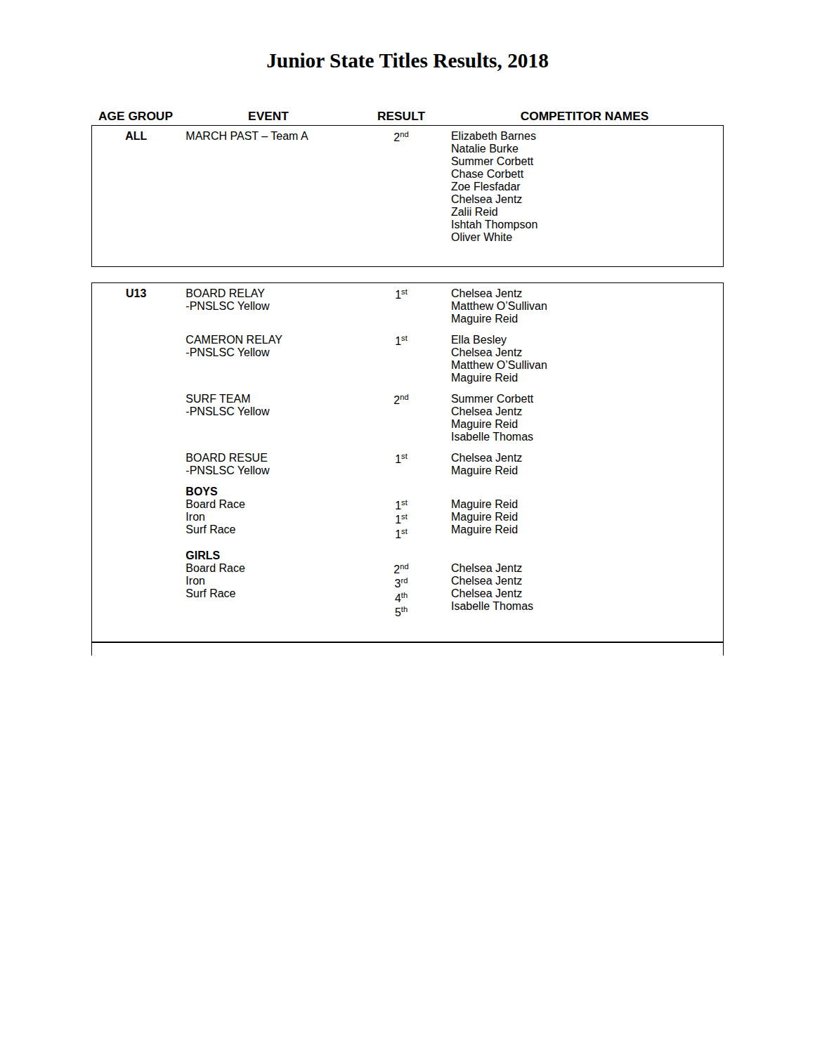Junior State Titles Results, 2018
| AGE GROUP | EVENT | RESULT | COMPETITOR NAMES |
| ALL | MARCH PAST – Team A | 2 nd | Elizabeth Barnes Natalie Burke Summer Corbett Chase Corbett Zoe Flesfadar Chelsea Jentz Zalii Reid Ishtah Thompson Oliver White |
| U13 | BOARD RELAY -PNSLSC Yellow | 1 st | Chelsea Jentz Matthew O’Sullivan Maguire Reid |
| CAMERON RELAY -PNSLSC Yellow | 1 st | Ella Besley Chelsea Jentz Matthew O’Sullivan Maguire Reid |
| SURF TEAM -PNSLSC Yellow | 2 nd | Summer Corbett Chelsea Jentz Maguire Reid Isabelle Thomas |
| BOARD RESUE -PNSLSC Yellow | 1 st | Chelsea Jentz Maguire Reid |
| BOYS Board Race Iron Surf Race | 1 st 1 st 1 st | Maguire Reid Maguire Reid Maguire Reid |
| GIRLS Board Race Iron Surf Race | 2 nd 3 rd 4 th 5 th | Chelsea Jentz Chelsea Jentz Chelsea Jentz Isabelle Thomas |